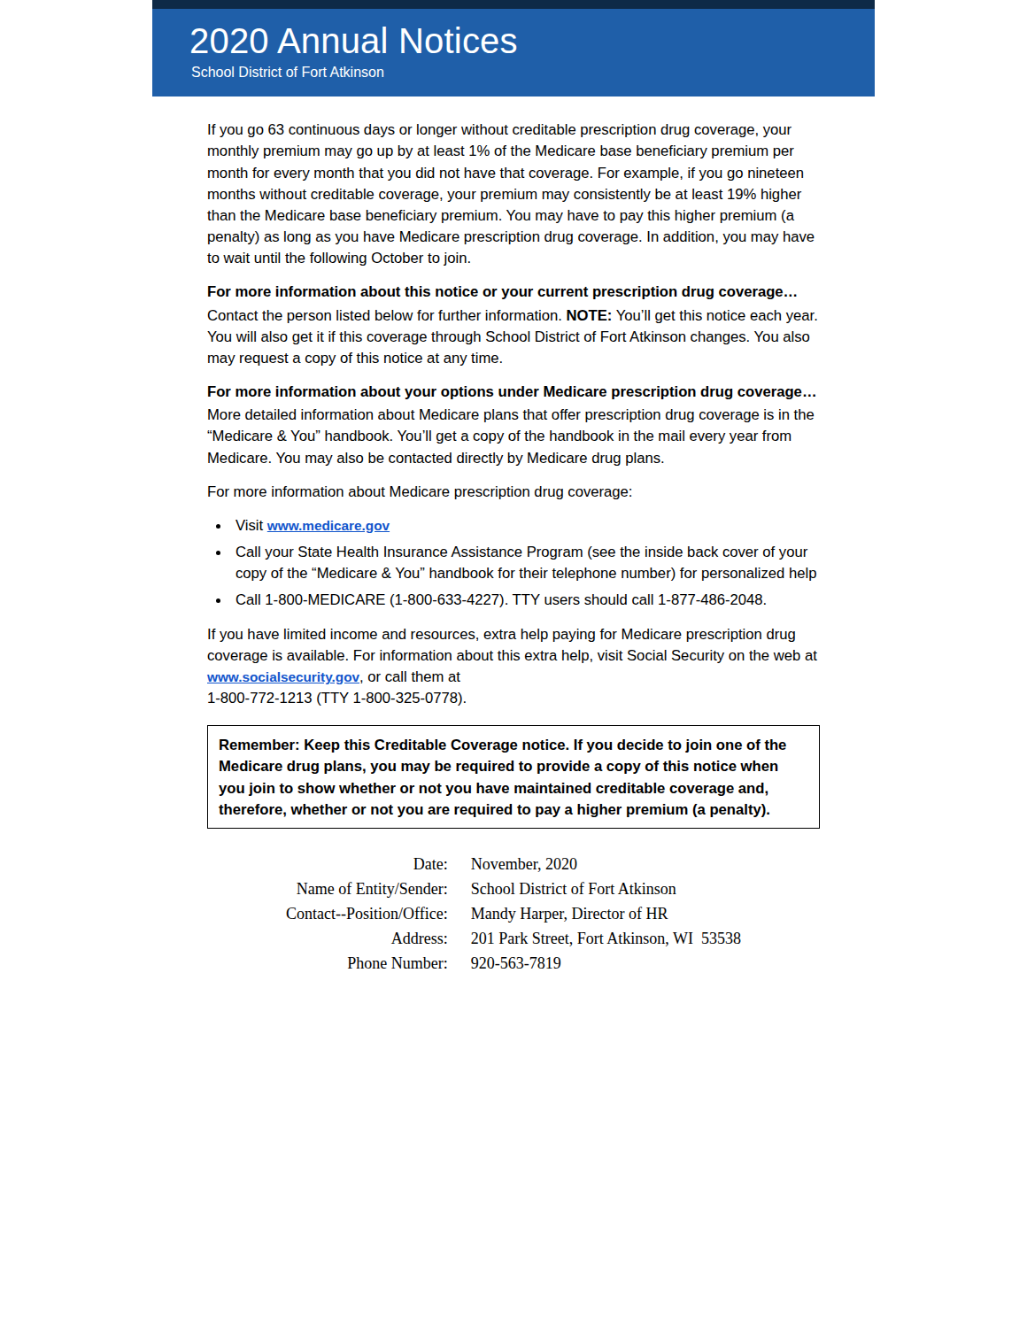2020 Annual Notices
School District of Fort Atkinson
If you go 63 continuous days or longer without creditable prescription drug coverage, your monthly premium may go up by at least 1% of the Medicare base beneficiary premium per month for every month that you did not have that coverage. For example, if you go nineteen months without creditable coverage, your premium may consistently be at least 19% higher than the Medicare base beneficiary premium. You may have to pay this higher premium (a penalty) as long as you have Medicare prescription drug coverage. In addition, you may have to wait until the following October to join.
For more information about this notice or your current prescription drug coverage…
Contact the person listed below for further information. NOTE: You’ll get this notice each year. You will also get it if this coverage through School District of Fort Atkinson changes. You also may request a copy of this notice at any time.
For more information about your options under Medicare prescription drug coverage…
More detailed information about Medicare plans that offer prescription drug coverage is in the “Medicare & You” handbook. You’ll get a copy of the handbook in the mail every year from Medicare. You may also be contacted directly by Medicare drug plans.
For more information about Medicare prescription drug coverage:
Visit www.medicare.gov
Call your State Health Insurance Assistance Program (see the inside back cover of your copy of the “Medicare & You” handbook for their telephone number) for personalized help
Call 1-800-MEDICARE (1-800-633-4227). TTY users should call 1-877-486-2048.
If you have limited income and resources, extra help paying for Medicare prescription drug coverage is available. For information about this extra help, visit Social Security on the web at www.socialsecurity.gov, or call them at
1-800-772-1213 (TTY 1-800-325-0778).
Remember: Keep this Creditable Coverage notice. If you decide to join one of the Medicare drug plans, you may be required to provide a copy of this notice when you join to show whether or not you have maintained creditable coverage and, therefore, whether or not you are required to pay a higher premium (a penalty).
| Date: | November, 2020 |
| Name of Entity/Sender: | School District of Fort Atkinson |
| Contact--Position/Office: | Mandy Harper, Director of HR |
| Address: | 201 Park Street, Fort Atkinson, WI 53538 |
| Phone Number: | 920-563-7819 |